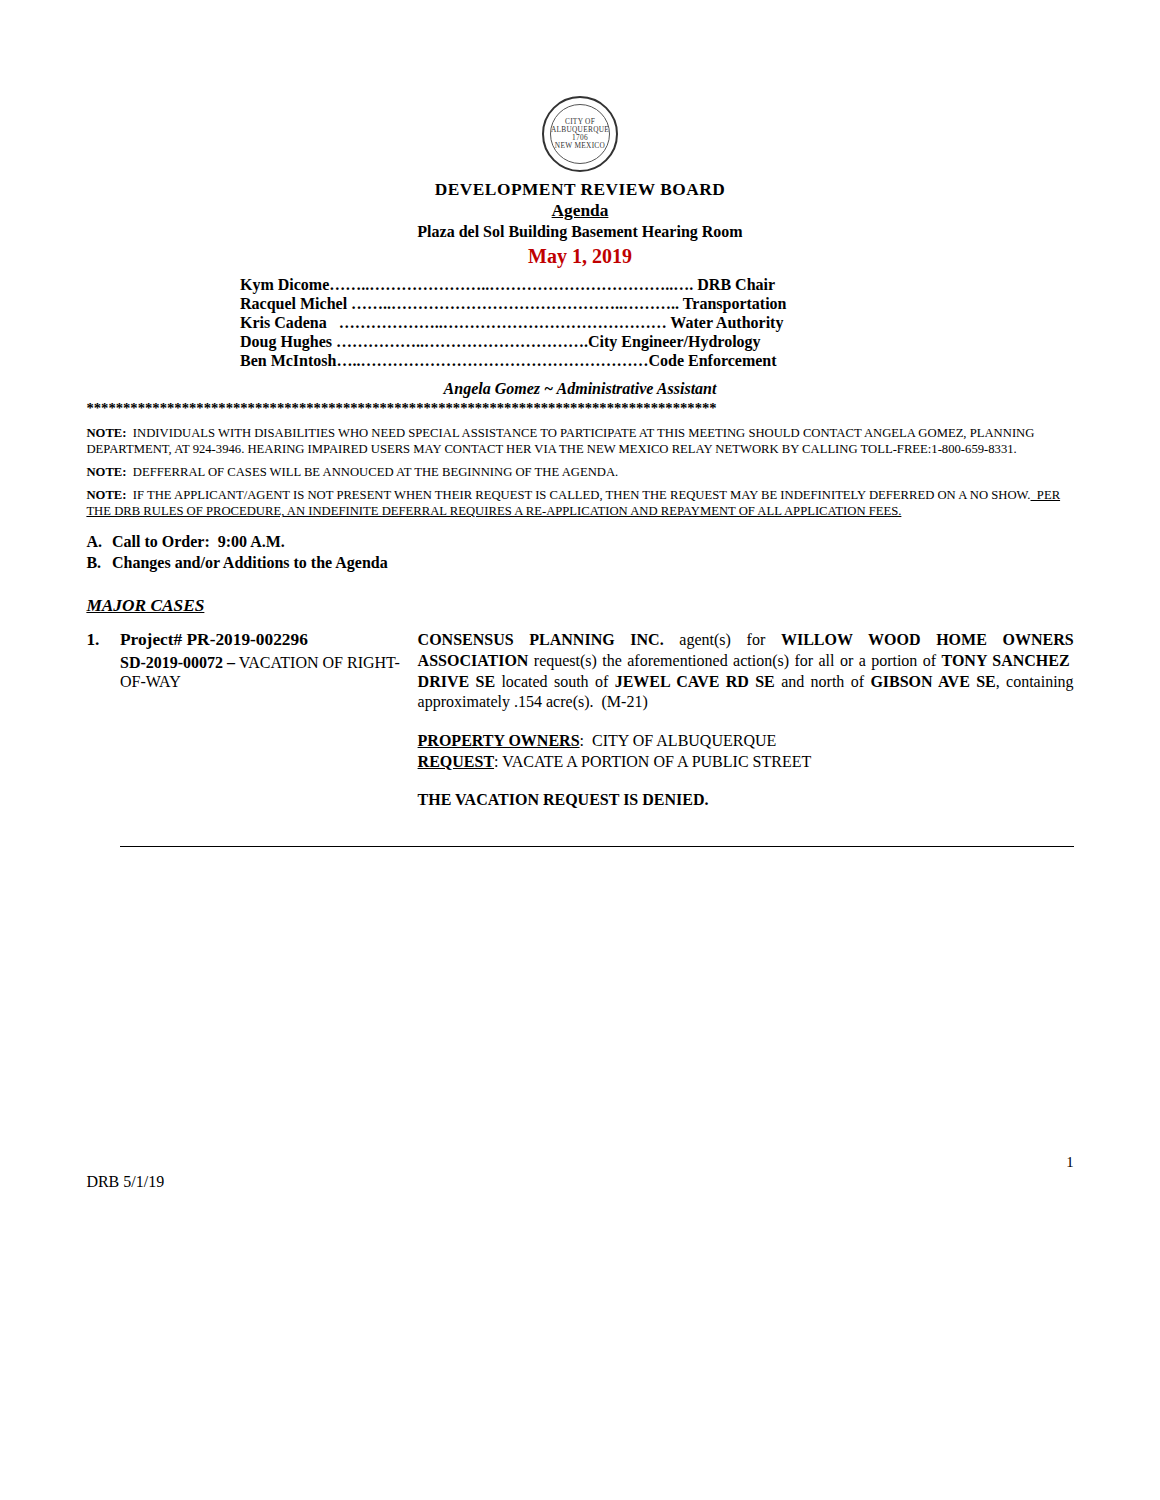CITY OF
ALBUQUERQUE
1706
NEW MEXICO
DEVELOPMENT REVIEW BOARD
Agenda
Plaza del Sol Building Basement Hearing Room
May 1, 2019
Kym Dicome……..…………………..……………………………..…. DRB Chair
Racquel Michel ……..……………………………………..……….. Transportation
Kris Cadena ………………..…………………………………… Water Authority
Doug Hughes ……………..………………………….City Engineer/Hydrology
Ben McIntosh…..………………………………………………Code Enforcement
Angela Gomez ~ Administrative Assistant
**************************************************************************************
NOTE: INDIVIDUALS WITH DISABILITIES WHO NEED SPECIAL ASSISTANCE TO PARTICIPATE AT THIS MEETING SHOULD CONTACT ANGELA GOMEZ, PLANNING DEPARTMENT, AT 924-3946. HEARING IMPAIRED USERS MAY CONTACT HER VIA THE NEW MEXICO RELAY NETWORK BY CALLING TOLL-FREE:1-800-659-8331.
NOTE: DEFFERRAL OF CASES WILL BE ANNOUCED AT THE BEGINNING OF THE AGENDA.
NOTE: IF THE APPLICANT/AGENT IS NOT PRESENT WHEN THEIR REQUEST IS CALLED, THEN THE REQUEST MAY BE INDEFINITELY DEFERRED ON A NO SHOW. PER THE DRB RULES OF PROCEDURE, AN INDEFINITE DEFERRAL REQUIRES A RE-APPLICATION AND REPAYMENT OF ALL APPLICATION FEES.
A. Call to Order: 9:00 A.M.
B. Changes and/or Additions to the Agenda
MAJOR CASES
| 1. | Project# PR-2019-002296 SD-2019-00072 – VACATION OF RIGHT-OF-WAY | CONSENSUS PLANNING INC. agent(s) for WILLOW WOOD HOME OWNERS ASSOCIATION request(s) the aforementioned action(s) for all or a portion of TONY SANCHEZ DRIVE SE located south of JEWEL CAVE RD SE and north of GIBSON AVE SE , containing approximately .154 acre(s). (M-21) PROPERTY OWNERS : CITY OF ALBUQUERQUE REQUEST : VACATE A PORTION OF A PUBLIC STREET THE VACATION REQUEST IS DENIED. |
1
DRB 5/1/19